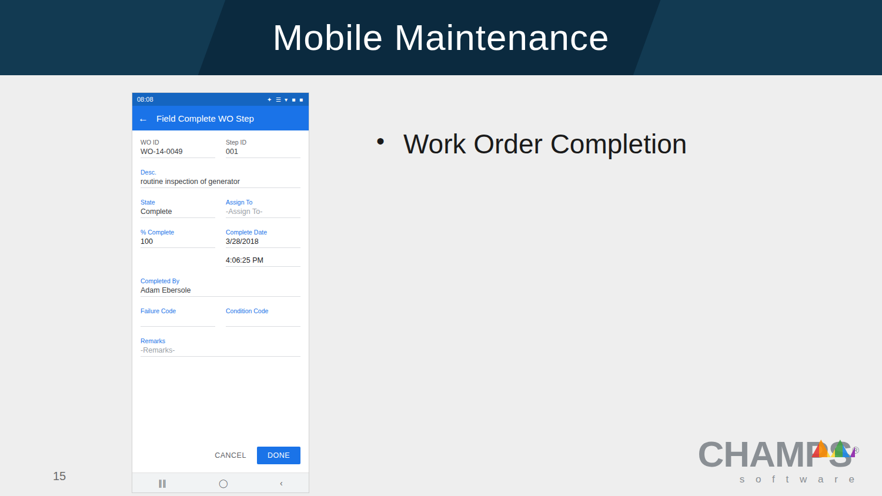Mobile Maintenance
08:08 ✦ ☰ ▾ ■ ■
← Field Complete WO Step
WO ID
WO-14-0049
Step ID
001
Desc.
routine inspection of generator
State
Complete
Assign To
-Assign To-
% Complete
100
Complete Date
3/28/2018
4:06:25 PM
Completed By
Adam Ebersole
Failure Code
Condition Code
Remarks
-Remarks-
CANCEL DONE
∥∥ ◯ ‹
Work Order Completion
15
CHAMPS®
s o f t w a r e